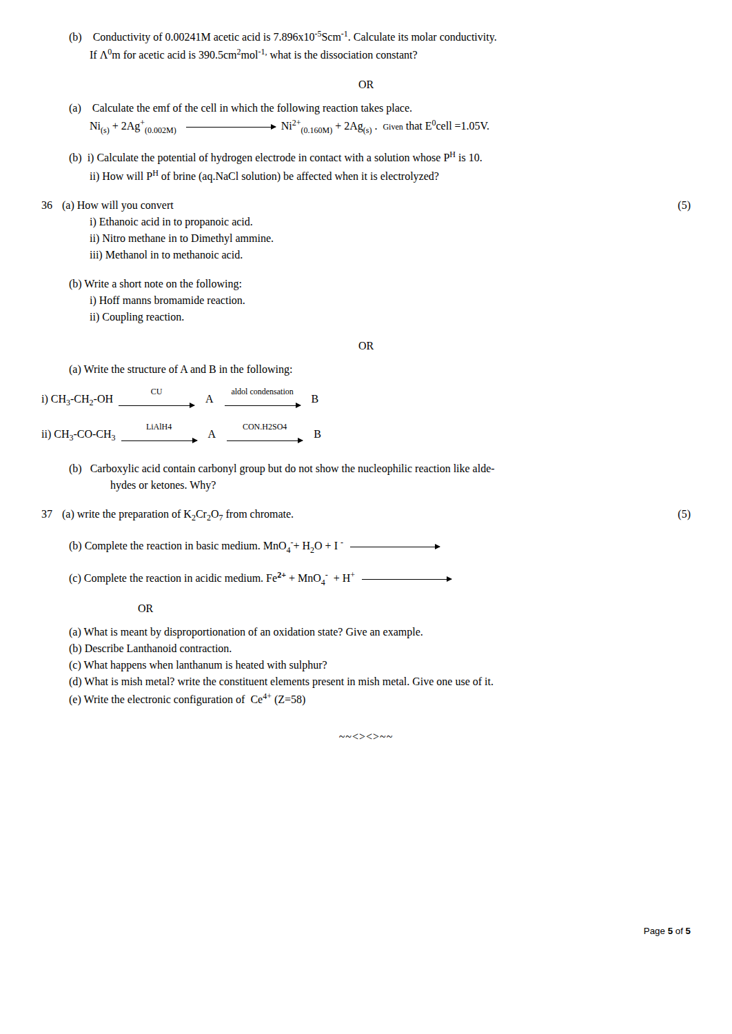(b) Conductivity of 0.00241M acetic acid is 7.896x10-5Scm-1. Calculate its molar conductivity.
If Λ0m for acetic acid is 390.5cm2mol-1, what is the dissociation constant?
OR
(a) Calculate the emf of the cell in which the following reaction takes place.
Ni(s) + 2Ag+(0.002M) Ni2+(0.160M) + 2Ag(s) . Given that E0cell =1.05V.
(b) i) Calculate the potential of hydrogen electrode in contact with a solution whose PH is 10.
ii) How will PH of brine (aq.NaCl solution) be affected when it is electrolyzed?
(5) 36(a) How will you convert
i) Ethanoic acid in to propanoic acid.
ii) Nitro methane in to Dimethyl ammine.
iii) Methanol in to methanoic acid.
(b) Write a short note on the following:
i) Hoff manns bromamide reaction.
ii) Coupling reaction.
OR
(a) Write the structure of A and B in the following:
i) CH3-CH2-OH CU A aldol condensation B
ii) CH3-CO-CH3 LiAlH4 A CON.H2SO4 B
(b) Carboxylic acid contain carbonyl group but do not show the nucleophilic reaction like alde-
hydes or ketones. Why?
(5) 37(a) write the preparation of K2Cr2O7 from chromate.
(b) Complete the reaction in basic medium. MnO4-+ H2O + I -
(c) Complete the reaction in acidic medium. Fe2+ + MnO4- + H+
OR
(a) What is meant by disproportionation of an oxidation state? Give an example.
(b) Describe Lanthanoid contraction.
(c) What happens when lanthanum is heated with sulphur?
(d) What is mish metal? write the constituent elements present in mish metal. Give one use of it.
(e) Write the electronic configuration of Ce4+ (Z=58)
~~<><>~~
Page 5 of 5